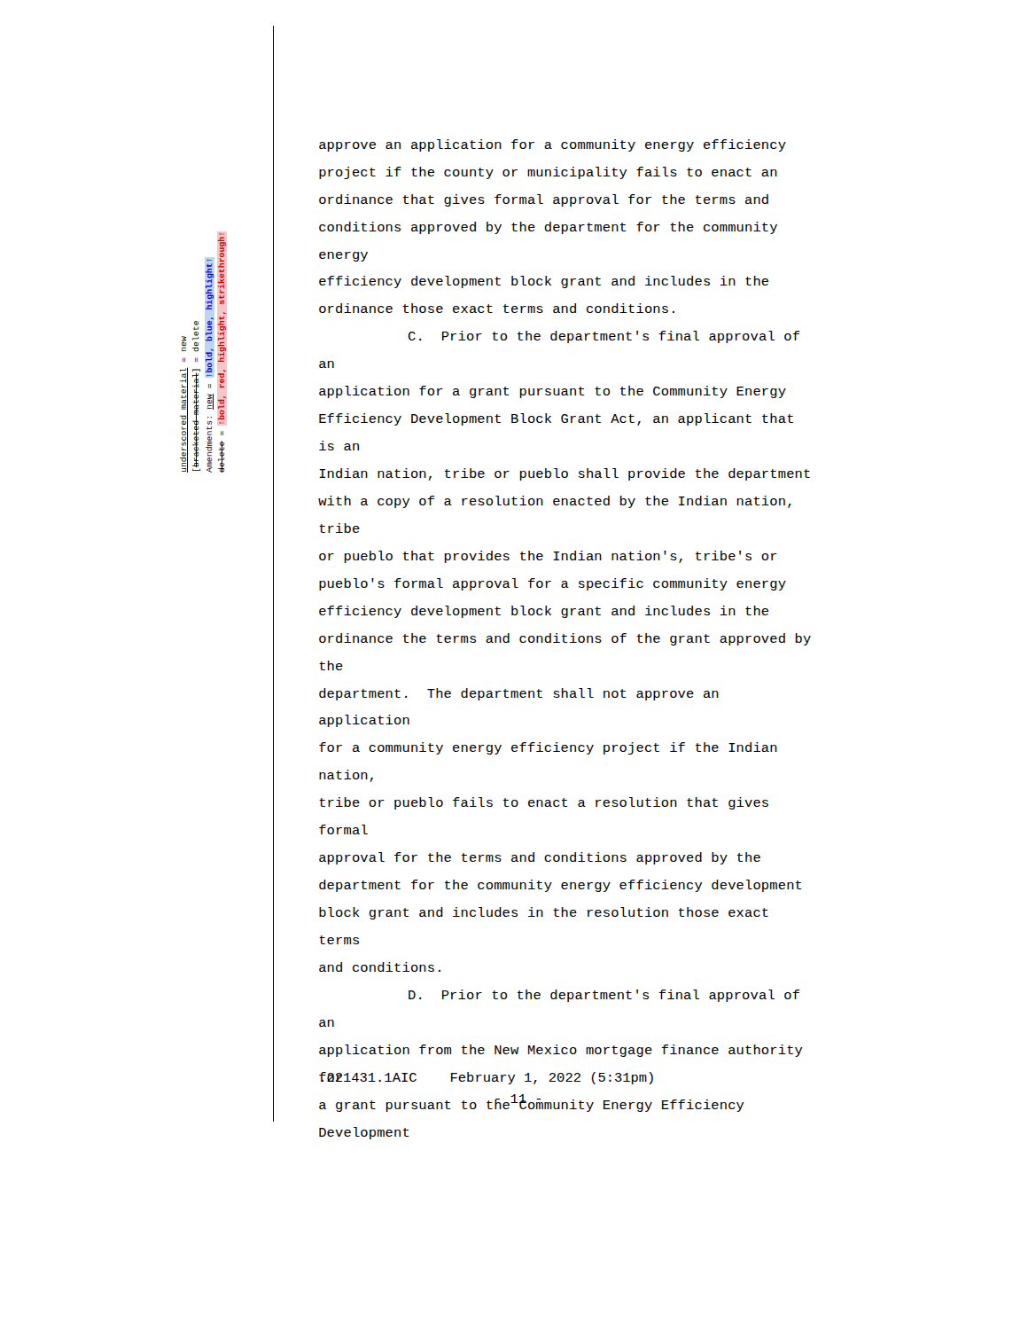underscored material = new
[bracketed material] = delete
Amendments: new = ↑bold, blue, highlight↑
delete = ↑bold, red, highlight, strikethrough↑
approve an application for a community energy efficiency
project if the county or municipality fails to enact an
ordinance that gives formal approval for the terms and
conditions approved by the department for the community energy
efficiency development block grant and includes in the
ordinance those exact terms and conditions.
C. Prior to the department's final approval of an
application for a grant pursuant to the Community Energy
Efficiency Development Block Grant Act, an applicant that is an
Indian nation, tribe or pueblo shall provide the department
with a copy of a resolution enacted by the Indian nation, tribe
or pueblo that provides the Indian nation's, tribe's or
pueblo's formal approval for a specific community energy
efficiency development block grant and includes in the
ordinance the terms and conditions of the grant approved by the
department. The department shall not approve an application
for a community energy efficiency project if the Indian nation,
tribe or pueblo fails to enact a resolution that gives formal
approval for the terms and conditions approved by the
department for the community energy efficiency development
block grant and includes in the resolution those exact terms
and conditions.
D. Prior to the department's final approval of an
application from the New Mexico mortgage finance authority for
a grant pursuant to the Community Energy Efficiency Development
.221431.1AIC February 1, 2022 (5:31pm)
- 11 -